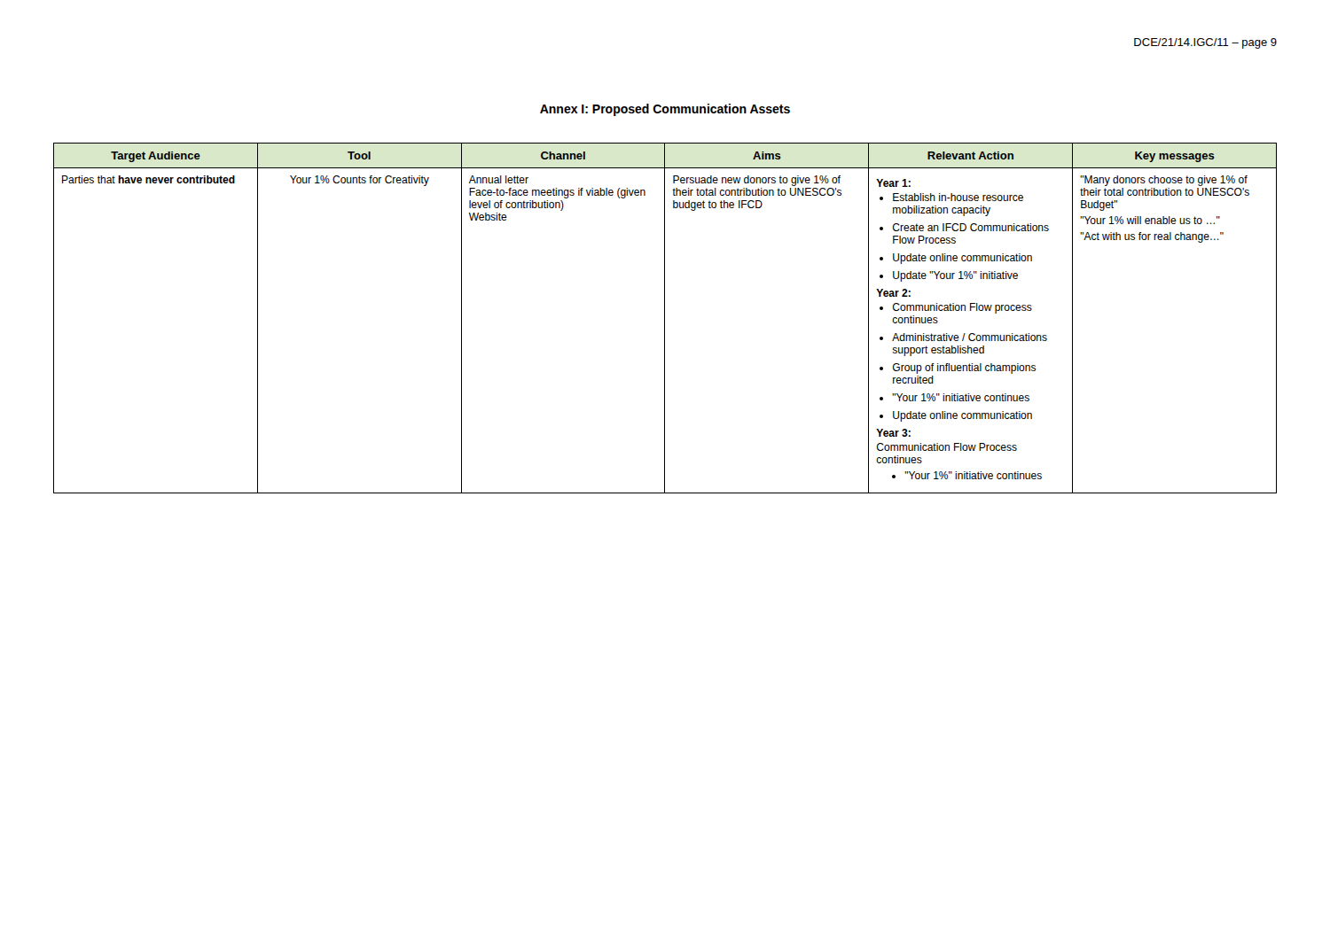DCE/21/14.IGC/11 – page 9
Annex I: Proposed Communication Assets
| Target Audience | Tool | Channel | Aims | Relevant Action | Key messages |
| --- | --- | --- | --- | --- | --- |
| Parties that have never contributed | Your 1% Counts for Creativity | Annual letter Face-to-face meetings if viable (given level of contribution) Website | Persuade new donors to give 1% of their total contribution to UNESCO's budget to the IFCD | Year 1: Establish in-house resource mobilization capacity Create an IFCD Communications Flow Process Update online communication Update "Your 1%" initiative Year 2: Communication Flow process continues Administrative / Communications support established Group of influential champions recruited "Your 1%" initiative continues Update online communication Year 3: Communication Flow Process continues "Your 1%" initiative continues | "Many donors choose to give 1% of their total contribution to UNESCO's Budget" "Your 1% will enable us to …" "Act with us for real change…" |